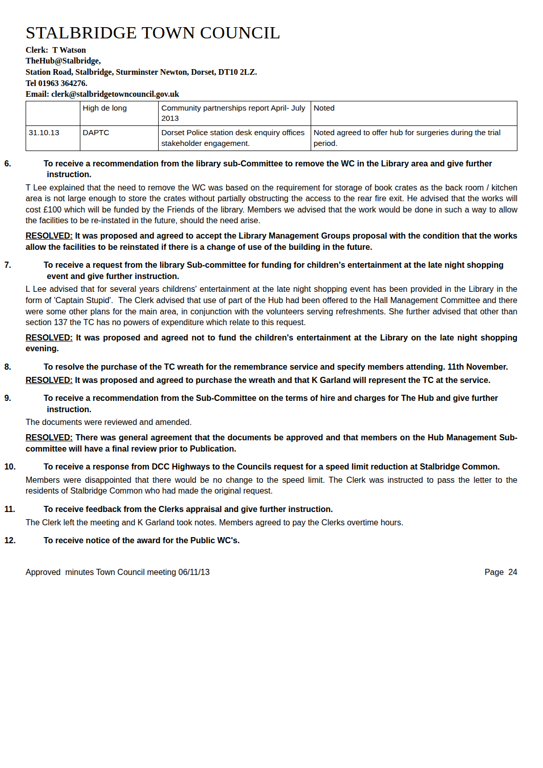STALBRIDGE TOWN COUNCIL
Clerk: T Watson
TheHub@Stalbridge,
Station Road, Stalbridge, Sturminster Newton, Dorset, DT10 2LZ.
Tel 01963 364276.
Email: clerk@stalbridgetowncouncil.gov.uk
| | High de long | Community partnerships report April- July 2013 | Noted |
| 31.10.13 | DAPTC | Dorset Police station desk enquiry offices stakeholder engagement. | Noted agreed to offer hub for surgeries during the trial period. |
6. To receive a recommendation from the library sub-Committee to remove the WC in the Library area and give further instruction.
T Lee explained that the need to remove the WC was based on the requirement for storage of book crates as the back room / kitchen area is not large enough to store the crates without partially obstructing the access to the rear fire exit. He advised that the works will cost £100 which will be funded by the Friends of the library. Members we advised that the work would be done in such a way to allow the facilities to be re-instated in the future, should the need arise.
RESOLVED: It was proposed and agreed to accept the Library Management Groups proposal with the condition that the works allow the facilities to be reinstated if there is a change of use of the building in the future.
7. To receive a request from the library Sub-committee for funding for children's entertainment at the late night shopping event and give further instruction.
L Lee advised that for several years childrens' entertainment at the late night shopping event has been provided in the Library in the form of 'Captain Stupid'. The Clerk advised that use of part of the Hub had been offered to the Hall Management Committee and there were some other plans for the main area, in conjunction with the volunteers serving refreshments. She further advised that other than section 137 the TC has no powers of expenditure which relate to this request.
RESOLVED: It was proposed and agreed not to fund the children's entertainment at the Library on the late night shopping evening.
8. To resolve the purchase of the TC wreath for the remembrance service and specify members attending. 11th November.
RESOLVED: It was proposed and agreed to purchase the wreath and that K Garland will represent the TC at the service.
9. To receive a recommendation from the Sub-Committee on the terms of hire and charges for The Hub and give further instruction.
The documents were reviewed and amended.
RESOLVED: There was general agreement that the documents be approved and that members on the Hub Management Sub-committee will have a final review prior to Publication.
10. To receive a response from DCC Highways to the Councils request for a speed limit reduction at Stalbridge Common.
Members were disappointed that there would be no change to the speed limit. The Clerk was instructed to pass the letter to the residents of Stalbridge Common who had made the original request.
11. To receive feedback from the Clerks appraisal and give further instruction.
The Clerk left the meeting and K Garland took notes. Members agreed to pay the Clerks overtime hours.
12. To receive notice of the award for the Public WC's.
Approved minutes Town Council meeting 06/11/13 Page 24